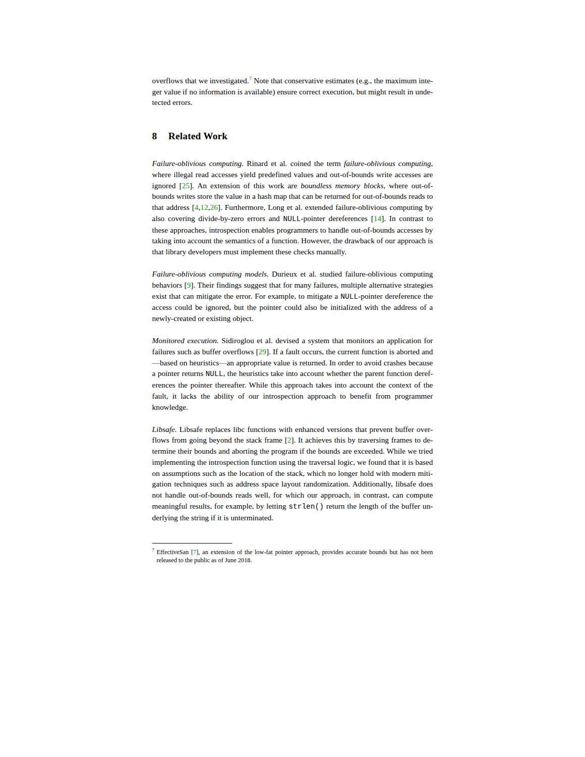overflows that we investigated.7 Note that conservative estimates (e.g., the maximum integer value if no information is available) ensure correct execution, but might result in undetected errors.
8 Related Work
Failure-oblivious computing. Rinard et al. coined the term failure-oblivious computing, where illegal read accesses yield predefined values and out-of-bounds write accesses are ignored [25]. An extension of this work are boundless memory blocks, where out-of-bounds writes store the value in a hash map that can be returned for out-of-bounds reads to that address [4,12,26]. Furthermore, Long et al. extended failure-oblivious computing by also covering divide-by-zero errors and NULL-pointer dereferences [14]. In contrast to these approaches, introspection enables programmers to handle out-of-bounds accesses by taking into account the semantics of a function. However, the drawback of our approach is that library developers must implement these checks manually.
Failure-oblivious computing models. Durieux et al. studied failure-oblivious computing behaviors [9]. Their findings suggest that for many failures, multiple alternative strategies exist that can mitigate the error. For example, to mitigate a NULL-pointer dereference the access could be ignored, but the pointer could also be initialized with the address of a newly-created or existing object.
Monitored execution. Sidiroglou et al. devised a system that monitors an application for failures such as buffer overflows [29]. If a fault occurs, the current function is aborted and—based on heuristics—an appropriate value is returned. In order to avoid crashes because a pointer returns NULL, the heuristics take into account whether the parent function dereferences the pointer thereafter. While this approach takes into account the context of the fault, it lacks the ability of our introspection approach to benefit from programmer knowledge.
Libsafe. Libsafe replaces libc functions with enhanced versions that prevent buffer overflows from going beyond the stack frame [2]. It achieves this by traversing frames to determine their bounds and aborting the program if the bounds are exceeded. While we tried implementing the introspection function using the traversal logic, we found that it is based on assumptions such as the location of the stack, which no longer hold with modern mitigation techniques such as address space layout randomization. Additionally, libsafe does not handle out-of-bounds reads well, for which our approach, in contrast, can compute meaningful results, for example, by letting strlen() return the length of the buffer underlying the string if it is unterminated.
7
EffectiveSan [7], an extension of the low-fat pointer approach, provides accurate bounds but has not been released to the public as of June 2018.